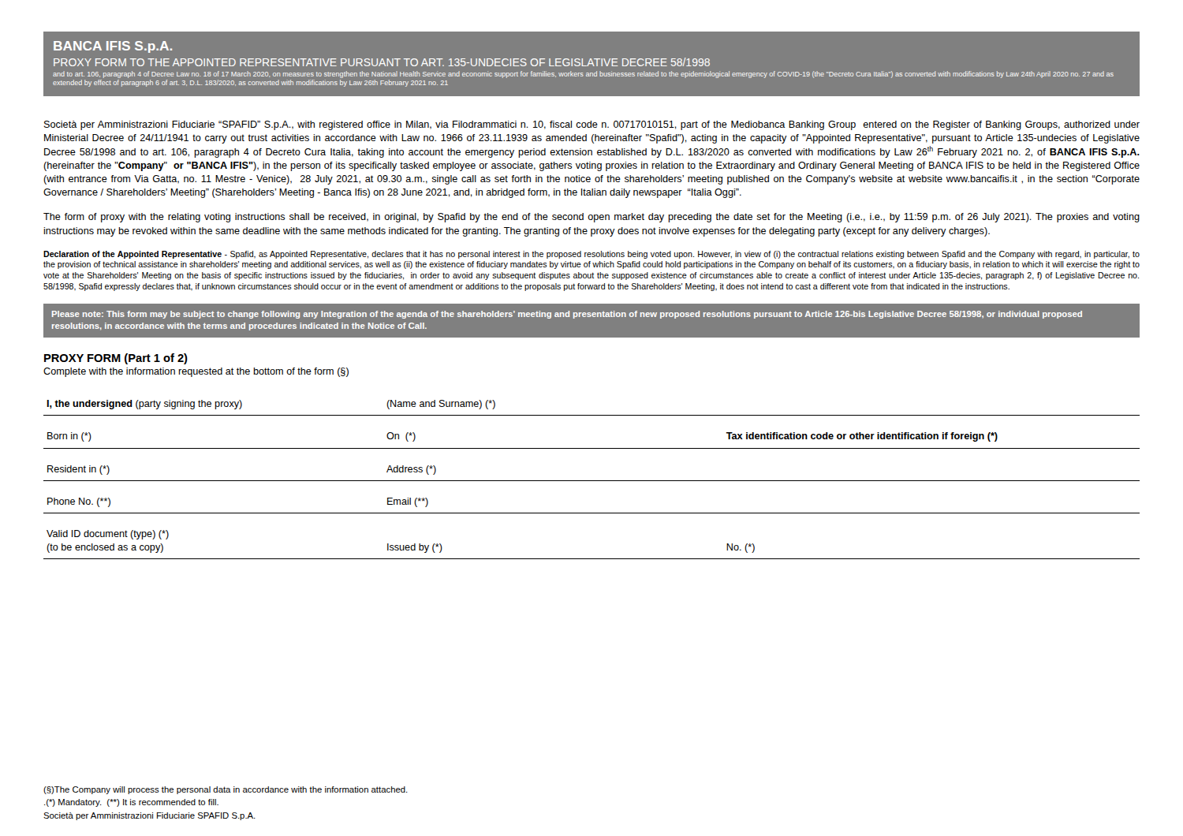BANCA IFIS S.p.A.
PROXY FORM TO THE APPOINTED REPRESENTATIVE PURSUANT TO ART. 135-UNDECIES OF LEGISLATIVE DECREE 58/1998
and to art. 106, paragraph 4 of Decree Law no. 18 of 17 March 2020, on measures to strengthen the National Health Service and economic support for families, workers and businesses related to the epidemiological emergency of COVID-19 (the "Decreto Cura Italia") as converted with modifications by Law 24th April 2020 no. 27 and as extended by effect of paragraph 6 of art. 3, D.L. 183/2020, as converted with modifications by Law 26th February 2021 no. 21
Società per Amministrazioni Fiduciarie “SPAFID” S.p.A., with registered office in Milan, via Filodrammatici n. 10, fiscal code n. 00717010151, part of the Mediobanca Banking Group entered on the Register of Banking Groups, authorized under Ministerial Decree of 24/11/1941 to carry out trust activities in accordance with Law no. 1966 of 23.11.1939 as amended (hereinafter "Spafid"), acting in the capacity of "Appointed Representative", pursuant to Article 135-undecies of Legislative Decree 58/1998 and to art. 106, paragraph 4 of Decreto Cura Italia, taking into account the emergency period extension established by D.L. 183/2020 as converted with modifications by Law 26th February 2021 no. 2, of BANCA IFIS S.p.A. (hereinafter the "Company" or "BANCA IFIS"), in the person of its specifically tasked employee or associate, gathers voting proxies in relation to the Extraordinary and Ordinary General Meeting of BANCA IFIS to be held in the Registered Office (with entrance from Via Gatta, no. 11 Mestre - Venice), 28 July 2021, at 09.30 a.m., single call as set forth in the notice of the shareholders’ meeting published on the Company's website at website www.bancaifis.it , in the section “Corporate Governance / Shareholders’ Meeting” (Shareholders’ Meeting - Banca Ifis) on 28 June 2021, and, in abridged form, in the Italian daily newspaper “Italia Oggi”.
The form of proxy with the relating voting instructions shall be received, in original, by Spafid by the end of the second open market day preceding the date set for the Meeting (i.e., i.e., by 11:59 p.m. of 26 July 2021). The proxies and voting instructions may be revoked within the same deadline with the same methods indicated for the granting. The granting of the proxy does not involve expenses for the delegating party (except for any delivery charges).
Declaration of the Appointed Representative - Spafid, as Appointed Representative, declares that it has no personal interest in the proposed resolutions being voted upon. However, in view of (i) the contractual relations existing between Spafid and the Company with regard, in particular, to the provision of technical assistance in shareholders' meeting and additional services, as well as (ii) the existence of fiduciary mandates by virtue of which Spafid could hold participations in the Company on behalf of its customers, on a fiduciary basis, in relation to which it will exercise the right to vote at the Shareholders' Meeting on the basis of specific instructions issued by the fiduciaries, in order to avoid any subsequent disputes about the supposed existence of circumstances able to create a conflict of interest under Article 135-decies, paragraph 2, f) of Legislative Decree no. 58/1998, Spafid expressly declares that, if unknown circumstances should occur or in the event of amendment or additions to the proposals put forward to the Shareholders' Meeting, it does not intend to cast a different vote from that indicated in the instructions.
Please note: This form may be subject to change following any Integration of the agenda of the shareholders' meeting and presentation of new proposed resolutions pursuant to Article 126-bis Legislative Decree 58/1998, or individual proposed resolutions, in accordance with the terms and procedures indicated in the Notice of Call.
PROXY FORM (Part 1 of 2)
Complete with the information requested at the bottom of the form (§)
| I, the undersigned (party signing the proxy) | (Name and Surname) (*) | |
| Born in (*) | On (*) | Tax identification code or other identification if foreign (*) |
| Resident in (*) | Address (*) | |
| Phone No. (**) | Email (**) | |
| Valid ID document (type) (*) (to be enclosed as a copy) | Issued by (*) | No. (*) |
(§)The Company will process the personal data in accordance with the information attached.
.(*) Mandatory. (**) It is recommended to fill.
Società per Amministrazioni Fiduciarie SPAFID S.p.A.